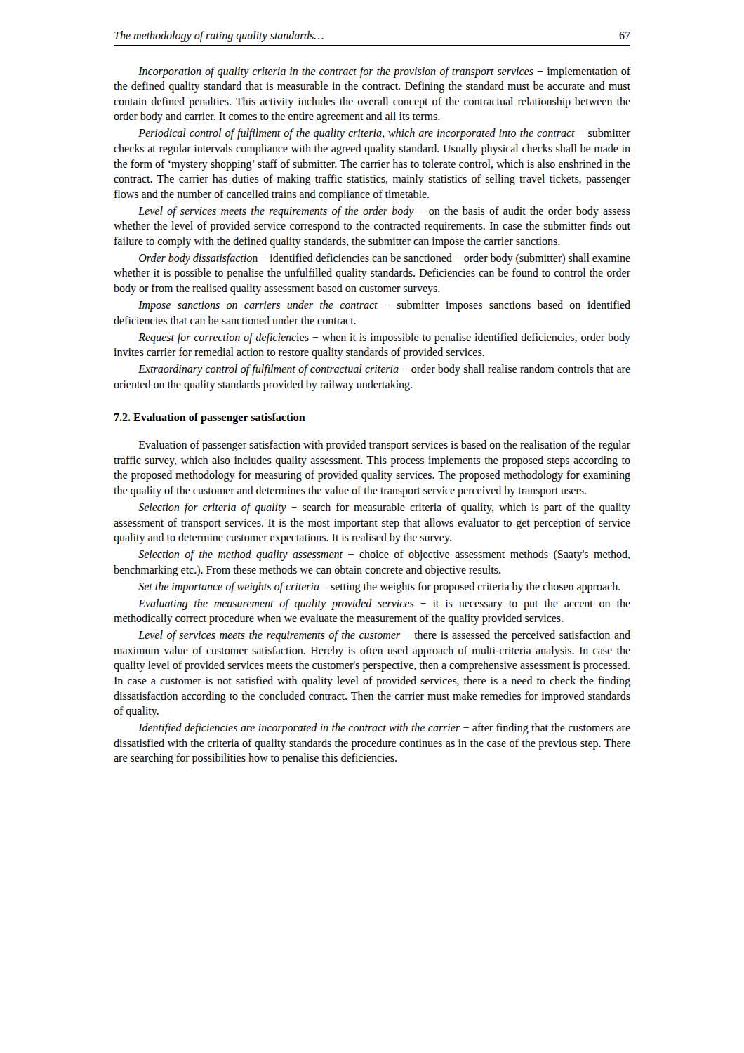The methodology of rating quality standards… 67
Incorporation of quality criteria in the contract for the provision of transport services − implementation of the defined quality standard that is measurable in the contract. Defining the standard must be accurate and must contain defined penalties. This activity includes the overall concept of the contractual relationship between the order body and carrier. It comes to the entire agreement and all its terms.
Periodical control of fulfilment of the quality criteria, which are incorporated into the contract − submitter checks at regular intervals compliance with the agreed quality standard. Usually physical checks shall be made in the form of ‘mystery shopping’ staff of submitter. The carrier has to tolerate control, which is also enshrined in the contract. The carrier has duties of making traffic statistics, mainly statistics of selling travel tickets, passenger flows and the number of cancelled trains and compliance of timetable.
Level of services meets the requirements of the order body − on the basis of audit the order body assess whether the level of provided service correspond to the contracted requirements. In case the submitter finds out failure to comply with the defined quality standards, the submitter can impose the carrier sanctions.
Order body dissatisfaction − identified deficiencies can be sanctioned − order body (submitter) shall examine whether it is possible to penalise the unfulfilled quality standards. Deficiencies can be found to control the order body or from the realised quality assessment based on customer surveys.
Impose sanctions on carriers under the contract − submitter imposes sanctions based on identified deficiencies that can be sanctioned under the contract.
Request for correction of deficiencies − when it is impossible to penalise identified deficiencies, order body invites carrier for remedial action to restore quality standards of provided services.
Extraordinary control of fulfilment of contractual criteria − order body shall realise random controls that are oriented on the quality standards provided by railway undertaking.
7.2. Evaluation of passenger satisfaction
Evaluation of passenger satisfaction with provided transport services is based on the realisation of the regular traffic survey, which also includes quality assessment. This process implements the proposed steps according to the proposed methodology for measuring of provided quality services. The proposed methodology for examining the quality of the customer and determines the value of the transport service perceived by transport users.
Selection for criteria of quality − search for measurable criteria of quality, which is part of the quality assessment of transport services. It is the most important step that allows evaluator to get perception of service quality and to determine customer expectations. It is realised by the survey.
Selection of the method quality assessment − choice of objective assessment methods (Saaty's method, benchmarking etc.). From these methods we can obtain concrete and objective results.
Set the importance of weights of criteria – setting the weights for proposed criteria by the chosen approach.
Evaluating the measurement of quality provided services − it is necessary to put the accent on the methodically correct procedure when we evaluate the measurement of the quality provided services.
Level of services meets the requirements of the customer − there is assessed the perceived satisfaction and maximum value of customer satisfaction. Hereby is often used approach of multi-criteria analysis. In case the quality level of provided services meets the customer's perspective, then a comprehensive assessment is processed. In case a customer is not satisfied with quality level of provided services, there is a need to check the finding dissatisfaction according to the concluded contract. Then the carrier must make remedies for improved standards of quality.
Identified deficiencies are incorporated in the contract with the carrier − after finding that the customers are dissatisfied with the criteria of quality standards the procedure continues as in the case of the previous step. There are searching for possibilities how to penalise this deficiencies.